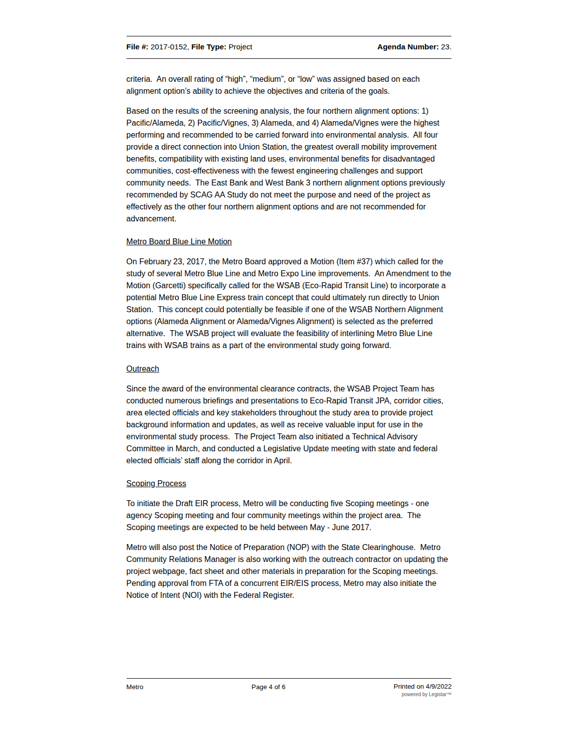File #: 2017-0152, File Type: Project
Agenda Number: 23.
criteria. An overall rating of “high”, “medium”, or “low” was assigned based on each alignment option’s ability to achieve the objectives and criteria of the goals.
Based on the results of the screening analysis, the four northern alignment options: 1) Pacific/Alameda, 2) Pacific/Vignes, 3) Alameda, and 4) Alameda/Vignes were the highest performing and recommended to be carried forward into environmental analysis. All four provide a direct connection into Union Station, the greatest overall mobility improvement benefits, compatibility with existing land uses, environmental benefits for disadvantaged communities, cost-effectiveness with the fewest engineering challenges and support community needs. The East Bank and West Bank 3 northern alignment options previously recommended by SCAG AA Study do not meet the purpose and need of the project as effectively as the other four northern alignment options and are not recommended for advancement.
Metro Board Blue Line Motion
On February 23, 2017, the Metro Board approved a Motion (Item #37) which called for the study of several Metro Blue Line and Metro Expo Line improvements. An Amendment to the Motion (Garcetti) specifically called for the WSAB (Eco-Rapid Transit Line) to incorporate a potential Metro Blue Line Express train concept that could ultimately run directly to Union Station. This concept could potentially be feasible if one of the WSAB Northern Alignment options (Alameda Alignment or Alameda/Vignes Alignment) is selected as the preferred alternative. The WSAB project will evaluate the feasibility of interlining Metro Blue Line trains with WSAB trains as a part of the environmental study going forward.
Outreach
Since the award of the environmental clearance contracts, the WSAB Project Team has conducted numerous briefings and presentations to Eco-Rapid Transit JPA, corridor cities, area elected officials and key stakeholders throughout the study area to provide project background information and updates, as well as receive valuable input for use in the environmental study process. The Project Team also initiated a Technical Advisory Committee in March, and conducted a Legislative Update meeting with state and federal elected officials’ staff along the corridor in April.
Scoping Process
To initiate the Draft EIR process, Metro will be conducting five Scoping meetings - one agency Scoping meeting and four community meetings within the project area. The Scoping meetings are expected to be held between May - June 2017.
Metro will also post the Notice of Preparation (NOP) with the State Clearinghouse. Metro Community Relations Manager is also working with the outreach contractor on updating the project webpage, fact sheet and other materials in preparation for the Scoping meetings. Pending approval from FTA of a concurrent EIR/EIS process, Metro may also initiate the Notice of Intent (NOI) with the Federal Register.
Metro
Page 4 of 6
Printed on 4/9/2022 powered by Legistar™